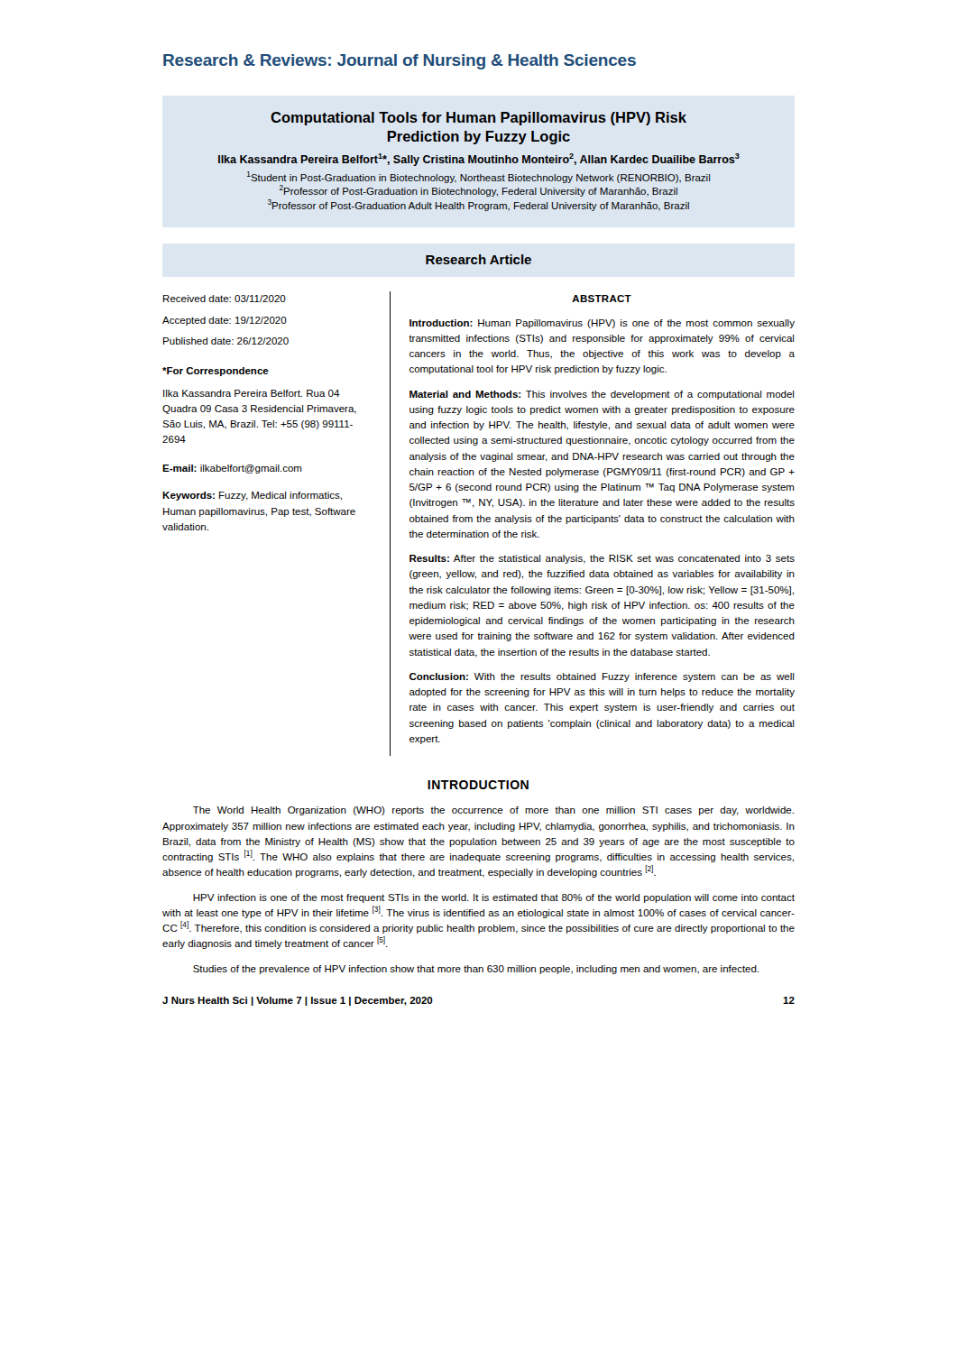Research & Reviews: Journal of Nursing & Health Sciences
Computational Tools for Human Papillomavirus (HPV) Risk
Prediction by Fuzzy Logic
Ilka Kassandra Pereira Belfort1*, Sally Cristina Moutinho Monteiro2, Allan Kardec Duailibe Barros3
1Student in Post-Graduation in Biotechnology, Northeast Biotechnology Network (RENORBIO), Brazil
2Professor of Post-Graduation in Biotechnology, Federal University of Maranhão, Brazil
3Professor of Post-Graduation Adult Health Program, Federal University of Maranhão, Brazil
Research Article
Received date: 03/11/2020
Accepted date: 19/12/2020
Published date: 26/12/2020
*For Correspondence
Ilka Kassandra Pereira Belfort. Rua 04 Quadra 09 Casa 3 Residencial Primavera, São Luis, MA, Brazil. Tel: +55 (98) 99111-2694
E-mail: ilkabelfort@gmail.com
Keywords: Fuzzy, Medical informatics, Human papillomavirus, Pap test, Software validation.
ABSTRACT
Introduction: Human Papillomavirus (HPV) is one of the most common sexually transmitted infections (STIs) and responsible for approximately 99% of cervical cancers in the world. Thus, the objective of this work was to develop a computational tool for HPV risk prediction by fuzzy logic.
Material and Methods: This involves the development of a computational model using fuzzy logic tools to predict women with a greater predisposition to exposure and infection by HPV. The health, lifestyle, and sexual data of adult women were collected using a semi-structured questionnaire, oncotic cytology occurred from the analysis of the vaginal smear, and DNA-HPV research was carried out through the chain reaction of the Nested polymerase (PGMY09/11 (first-round PCR) and GP + 5/GP + 6 (second round PCR) using the Platinum ™ Taq DNA Polymerase system (Invitrogen ™, NY, USA). in the literature and later these were added to the results obtained from the analysis of the participants' data to construct the calculation with the determination of the risk.
Results: After the statistical analysis, the RISK set was concatenated into 3 sets (green, yellow, and red), the fuzzified data obtained as variables for availability in the risk calculator the following items: Green = [0-30%], low risk; Yellow = [31-50%], medium risk; RED = above 50%, high risk of HPV infection. os: 400 results of the epidemiological and cervical findings of the women participating in the research were used for training the software and 162 for system validation. After evidenced statistical data, the insertion of the results in the database started.
Conclusion: With the results obtained Fuzzy inference system can be as well adopted for the screening for HPV as this will in turn helps to reduce the mortality rate in cases with cancer. This expert system is user-friendly and carries out screening based on patients 'complain (clinical and laboratory data) to a medical expert.
INTRODUCTION
The World Health Organization (WHO) reports the occurrence of more than one million STI cases per day, worldwide. Approximately 357 million new infections are estimated each year, including HPV, chlamydia, gonorrhea, syphilis, and trichomoniasis. In Brazil, data from the Ministry of Health (MS) show that the population between 25 and 39 years of age are the most susceptible to contracting STIs [1]. The WHO also explains that there are inadequate screening programs, difficulties in accessing health services, absence of health education programs, early detection, and treatment, especially in developing countries [2].
HPV infection is one of the most frequent STIs in the world. It is estimated that 80% of the world population will come into contact with at least one type of HPV in their lifetime [3]. The virus is identified as an etiological state in almost 100% of cases of cervical cancer-CC [4]. Therefore, this condition is considered a priority public health problem, since the possibilities of cure are directly proportional to the early diagnosis and timely treatment of cancer [5].
Studies of the prevalence of HPV infection show that more than 630 million people, including men and women, are infected.
J Nurs Health Sci | Volume 7 | Issue 1 | December, 2020
12